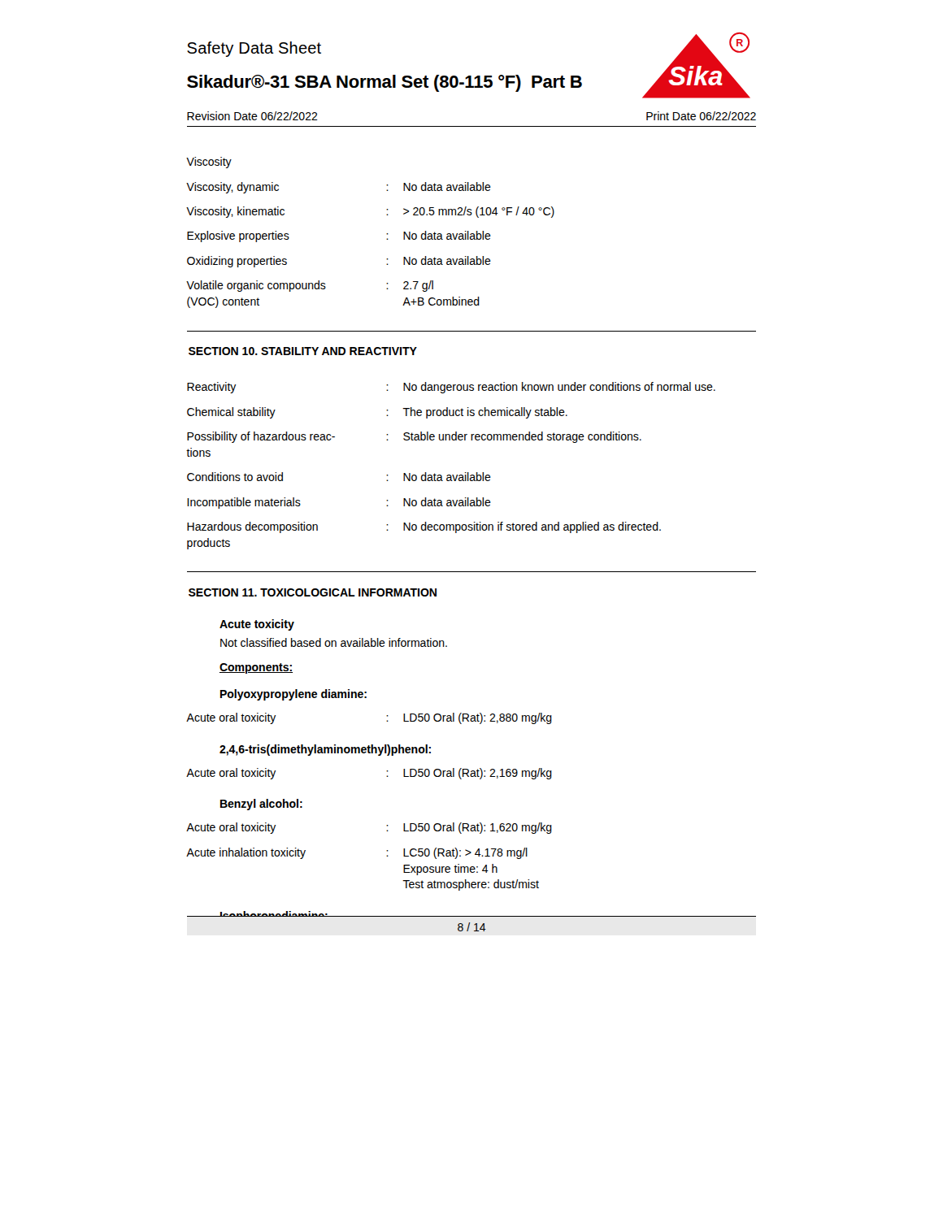Sika R
Safety Data Sheet
Sikadur®-31 SBA Normal Set (80-115 °F) Part B
Revision Date 06/22/2022 Print Date 06/22/2022
| Viscosity | | |
| Viscosity, dynamic | : | No data available |
| Viscosity, kinematic | : | > 20.5 mm2/s (104 °F / 40 °C) |
| Explosive properties | : | No data available |
| Oxidizing properties | : | No data available |
| Volatile organic compounds (VOC) content | : | 2.7 g/l A+B Combined |
SECTION 10. STABILITY AND REACTIVITY
| Reactivity | : | No dangerous reaction known under conditions of normal use. |
| Chemical stability | : | The product is chemically stable. |
| Possibility of hazardous reac- tions | : | Stable under recommended storage conditions. |
| Conditions to avoid | : | No data available |
| Incompatible materials | : | No data available |
| Hazardous decomposition products | : | No decomposition if stored and applied as directed. |
SECTION 11. TOXICOLOGICAL INFORMATION
Acute toxicity
Not classified based on available information.
Components:
Polyoxypropylene diamine:
| Acute oral toxicity | : | LD50 Oral (Rat): 2,880 mg/kg |
2,4,6-tris(dimethylaminomethyl)phenol:
| Acute oral toxicity | : | LD50 Oral (Rat): 2,169 mg/kg |
Benzyl alcohol:
| Acute oral toxicity | : | LD50 Oral (Rat): 1,620 mg/kg |
| Acute inhalation toxicity | : | LC50 (Rat): > 4.178 mg/l Exposure time: 4 h Test atmosphere: dust/mist |
Isophoronediamine:
8 / 14